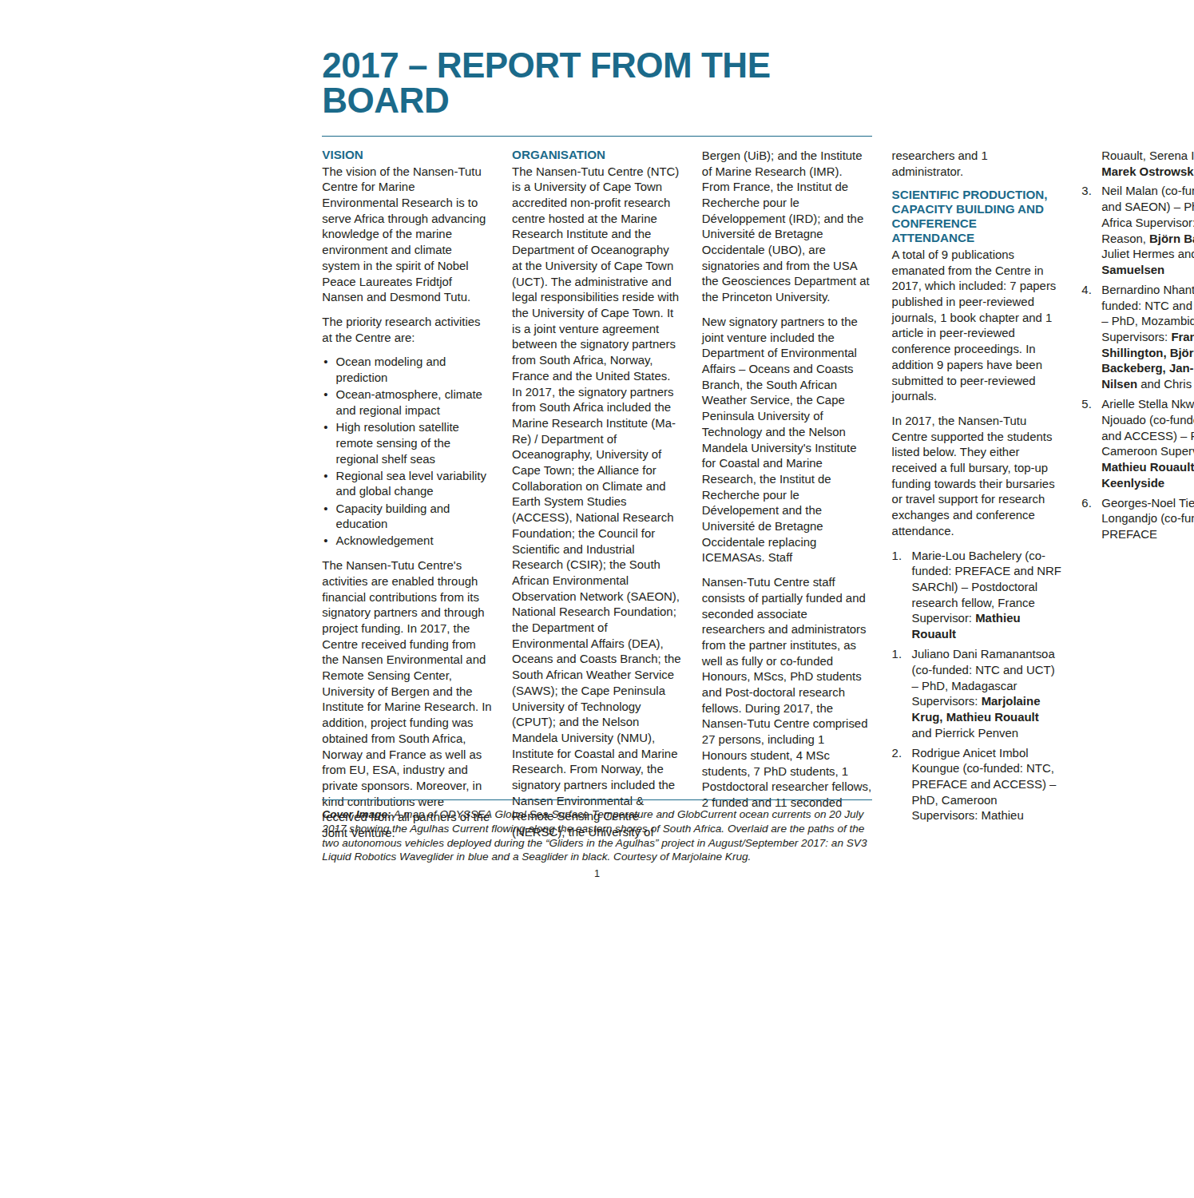2017 – Report from the Board
Vision
The vision of the Nansen-Tutu Centre for Marine Environmental Research is to serve Africa through advancing knowledge of the marine environment and climate system in the spirit of Nobel Peace Laureates Fridtjof Nansen and Desmond Tutu.
The priority research activities at the Centre are:
Ocean modeling and prediction
Ocean-atmosphere, climate and regional impact
High resolution satellite remote sensing of the regional shelf seas
Regional sea level variability and global change
Capacity building and education
Acknowledgement
The Nansen-Tutu Centre's activities are enabled through financial contributions from its signatory partners and through project funding. In 2017, the Centre received funding from the Nansen Environmental and Remote Sensing Center, University of Bergen and the Institute for Marine Research. In addition, project funding was obtained from South Africa, Norway and France as well as from EU, ESA, industry and private sponsors. Moreover, in kind contributions were received from all partners of the Joint Venture.
Organisation
The Nansen-Tutu Centre (NTC) is a University of Cape Town accredited non-profit research centre hosted at the Marine Research Institute and the Department of Oceanography at the University of Cape Town (UCT). The administrative and legal responsibilities reside with the University of Cape Town. It is a joint venture agreement between the signatory partners from South Africa, Norway, France and the United States. In 2017, the signatory partners from South Africa included the Marine Research Institute (Ma-Re) / Department of Oceanography, University of Cape Town; the Alliance for Collaboration on Climate and Earth System Studies (ACCESS), National Research Foundation; the Council for Scientific and Industrial Research (CSIR); the South African Environmental Observation Network (SAEON), National Research Foundation; the Department of Environmental Affairs (DEA), Oceans and Coasts Branch; the South African Weather Service (SAWS); the Cape Peninsula University of Technology (CPUT); and the Nelson Mandela University (NMU), Institute for Coastal and Marine Research. From Norway, the signatory partners included the Nansen Environmental & Remote Sensing Centre (NERSC); the University of Bergen (UiB); and the Institute of Marine Research (IMR). From France, the Institut de Recherche pour le Développement (IRD); and the Université de Bretagne Occidentale (UBO), are signatories and from the USA the Geosciences Department at the Princeton University.
New signatory partners to the joint venture included the Department of Environmental Affairs – Oceans and Coasts Branch, the South African Weather Service, the Cape Peninsula University of Technology and the Nelson Mandela University's Institute for Coastal and Marine Research, the Institut de Recherche pour le Dévelopement and the Université de Bretagne Occidentale replacing ICEMASAs. Staff
Nansen-Tutu Centre staff consists of partially funded and seconded associate researchers and administrators from the partner institutes, as well as fully or co-funded Honours, MScs, PhD students and Post-doctoral research fellows. During 2017, the Nansen-Tutu Centre comprised 27 persons, including 1 Honours student, 4 MSc students, 7 PhD students, 1 Postdoctoral researcher fellows, 2 funded and 11 seconded researchers and 1 administrator.
Scientific production, capacity building and conference attendance
A total of 9 publications emanated from the Centre in 2017, which included: 7 papers published in peer-reviewed journals, 1 book chapter and 1 article in peer-reviewed conference proceedings. In addition 9 papers have been submitted to peer-reviewed journals.
In 2017, the Nansen-Tutu Centre supported the students listed below. They either received a full bursary, top-up funding towards their bursaries or travel support for research exchanges and conference attendance.
1. Marie-Lou Bachelery (co-funded: PREFACE and NRF SARChl) – Postdoctoral research fellow, France Supervisor: Mathieu Rouault
1. Juliano Dani Ramanantsoa (co-funded: NTC and UCT) – PhD, Madagascar Supervisors: Marjolaine Krug, Mathieu Rouault and Pierrick Penven
2. Rodrigue Anicet Imbol Koungue (co-funded: NTC, PREFACE and ACCESS) – PhD, Cameroon Supervisors: Mathieu Rouault, Serena Illig and Marek Ostrowski
3. Neil Malan (co-funded: NTC and SAEON) – PhD, South Africa Supervisor: Chris Reason, Björn Backeberg, Juliet Hermes and Annette Samuelsen
4. Bernardino Nhantumbo (co-funded: NTC and ACCESS) – PhD, Mozambique Supervisors: Frank Shillington, Björn Backeberg, Jan-Even Nilsen and Chris Reason
5. Arielle Stella Nkwinkwa Njouado (co-funded: AIMS and ACCESS) – PhD, Cameroon Supervisors: Mathieu Rouault and Noel Keenlyside
6. Georges-Noel Tiersmondo Longandjo (co-funded: PREFACE
Cover Image: A map of ODYSSEA Global Sea Surface Temperature and GlobCurrent ocean currents on 20 July 2017 showing the Agulhas Current flowing along the eastern shores of South Africa. Overlaid are the paths of the two autonomous vehicles deployed during the “Gliders in the Agulhas” project in August/September 2017: an SV3 Liquid Robotics Waveglider in blue and a Seaglider in black. Courtesy of Marjolaine Krug.
1